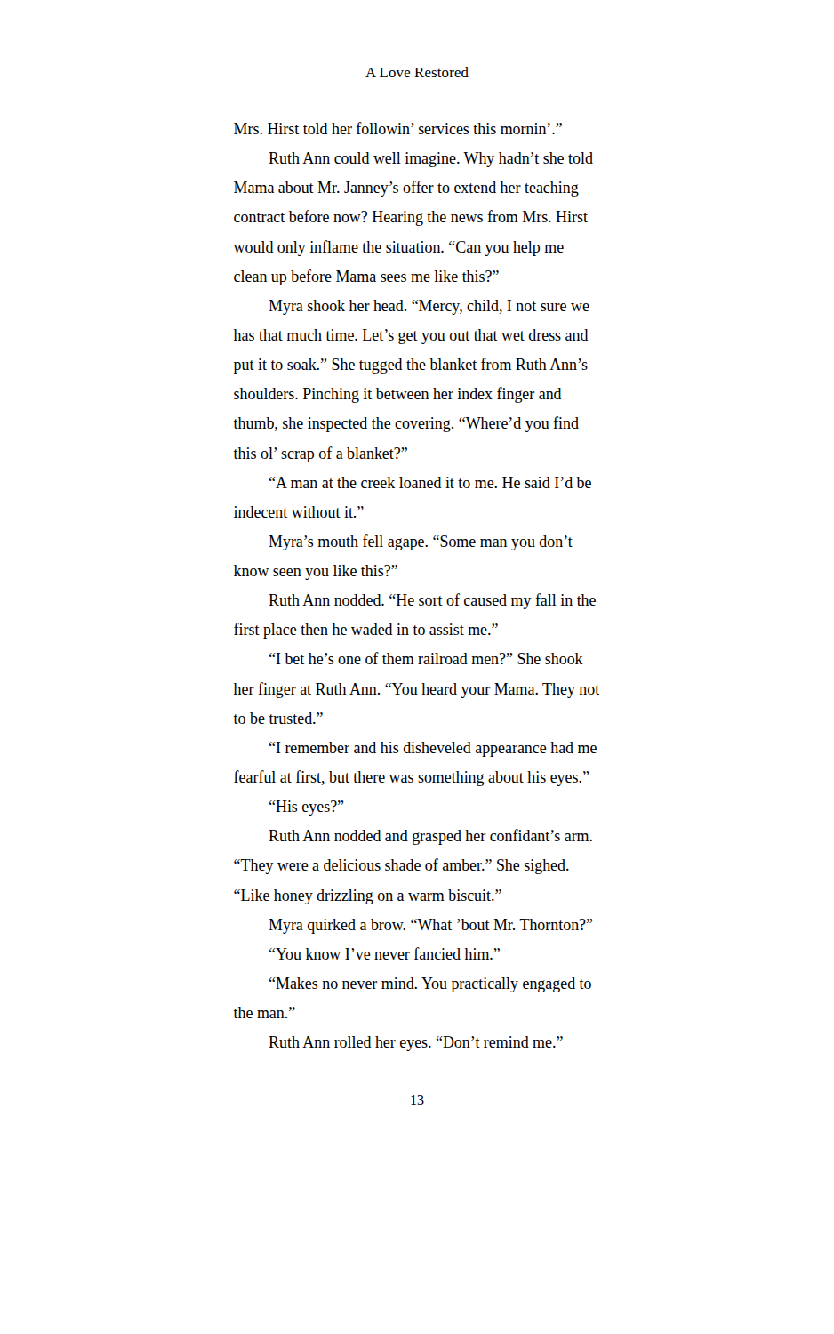A Love Restored
Mrs. Hirst told her followin’ services this mornin’.”
Ruth Ann could well imagine. Why hadn’t she told Mama about Mr. Janney’s offer to extend her teaching contract before now? Hearing the news from Mrs. Hirst would only inflame the situation. “Can you help me clean up before Mama sees me like this?”
Myra shook her head. “Mercy, child, I not sure we has that much time. Let’s get you out that wet dress and put it to soak.” She tugged the blanket from Ruth Ann’s shoulders. Pinching it between her index finger and thumb, she inspected the covering. “Where’d you find this ol’ scrap of a blanket?”
“A man at the creek loaned it to me. He said I’d be indecent without it.”
Myra’s mouth fell agape. “Some man you don’t know seen you like this?”
Ruth Ann nodded. “He sort of caused my fall in the first place then he waded in to assist me.”
“I bet he’s one of them railroad men?” She shook her finger at Ruth Ann. “You heard your Mama. They not to be trusted.”
“I remember and his disheveled appearance had me fearful at first, but there was something about his eyes.”
“His eyes?”
Ruth Ann nodded and grasped her confidant’s arm. “They were a delicious shade of amber.” She sighed. “Like honey drizzling on a warm biscuit.”
Myra quirked a brow. “What ’bout Mr. Thornton?”
“You know I’ve never fancied him.”
“Makes no never mind. You practically engaged to the man.”
Ruth Ann rolled her eyes. “Don’t remind me.”
13